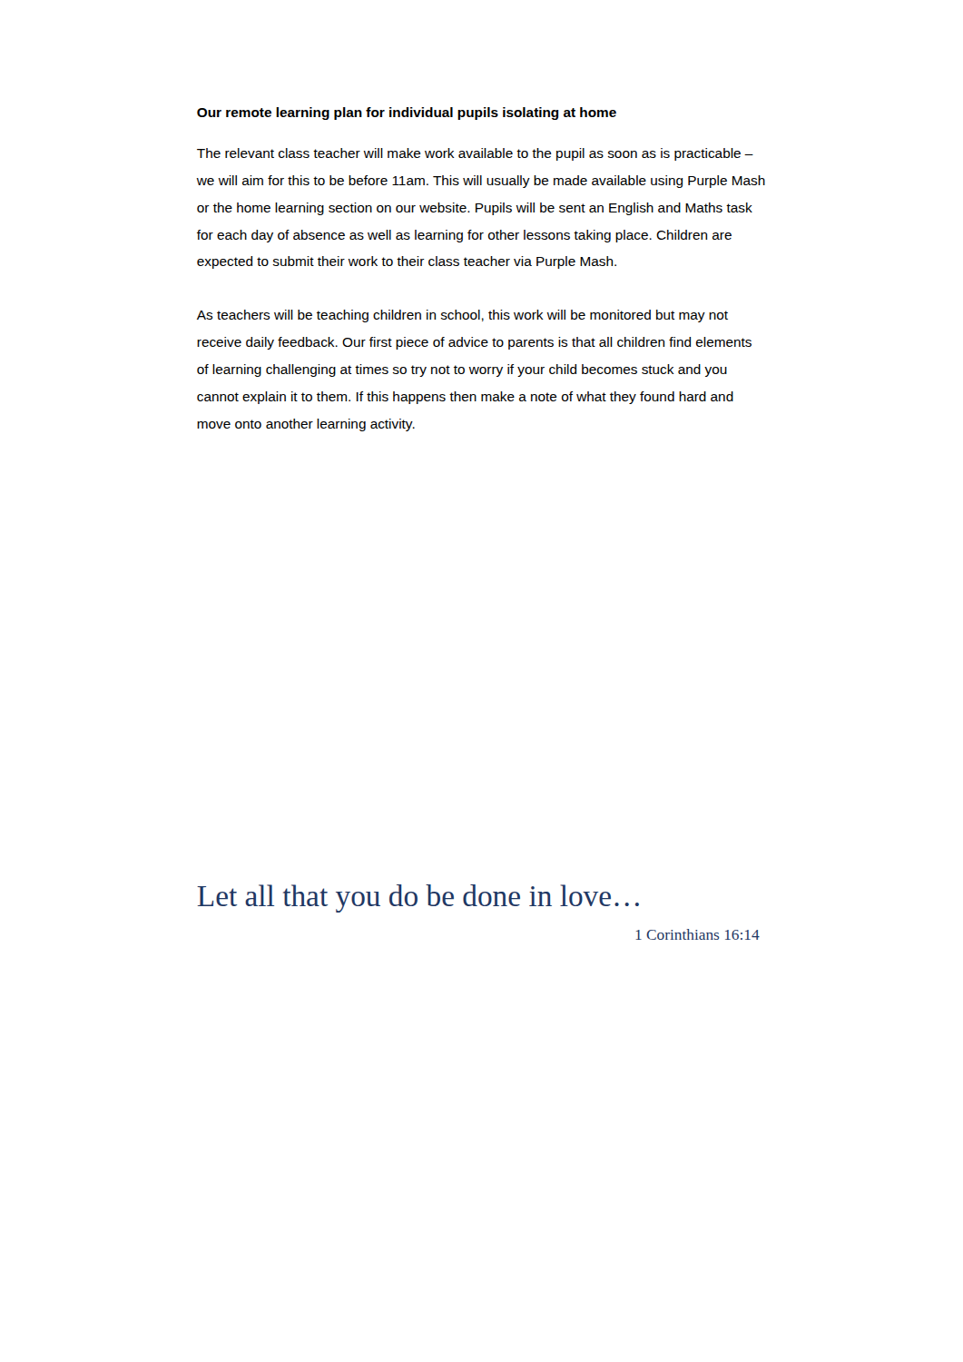Our remote learning plan for individual pupils isolating at home
The relevant class teacher will make work available to the pupil as soon as is practicable – we will aim for this to be before 11am. This will usually be made available using Purple Mash or the home learning section on our website. Pupils will be sent an English and Maths task for each day of absence as well as learning for other lessons taking place. Children are expected to submit their work to their class teacher via Purple Mash.
As teachers will be teaching children in school, this work will be monitored but may not receive daily feedback. Our first piece of advice to parents is that all children find elements of learning challenging at times so try not to worry if your child becomes stuck and you cannot explain it to them. If this happens then make a note of what they found hard and move onto another learning activity.
Let all that you do be done in love…
1 Corinthians 16:14